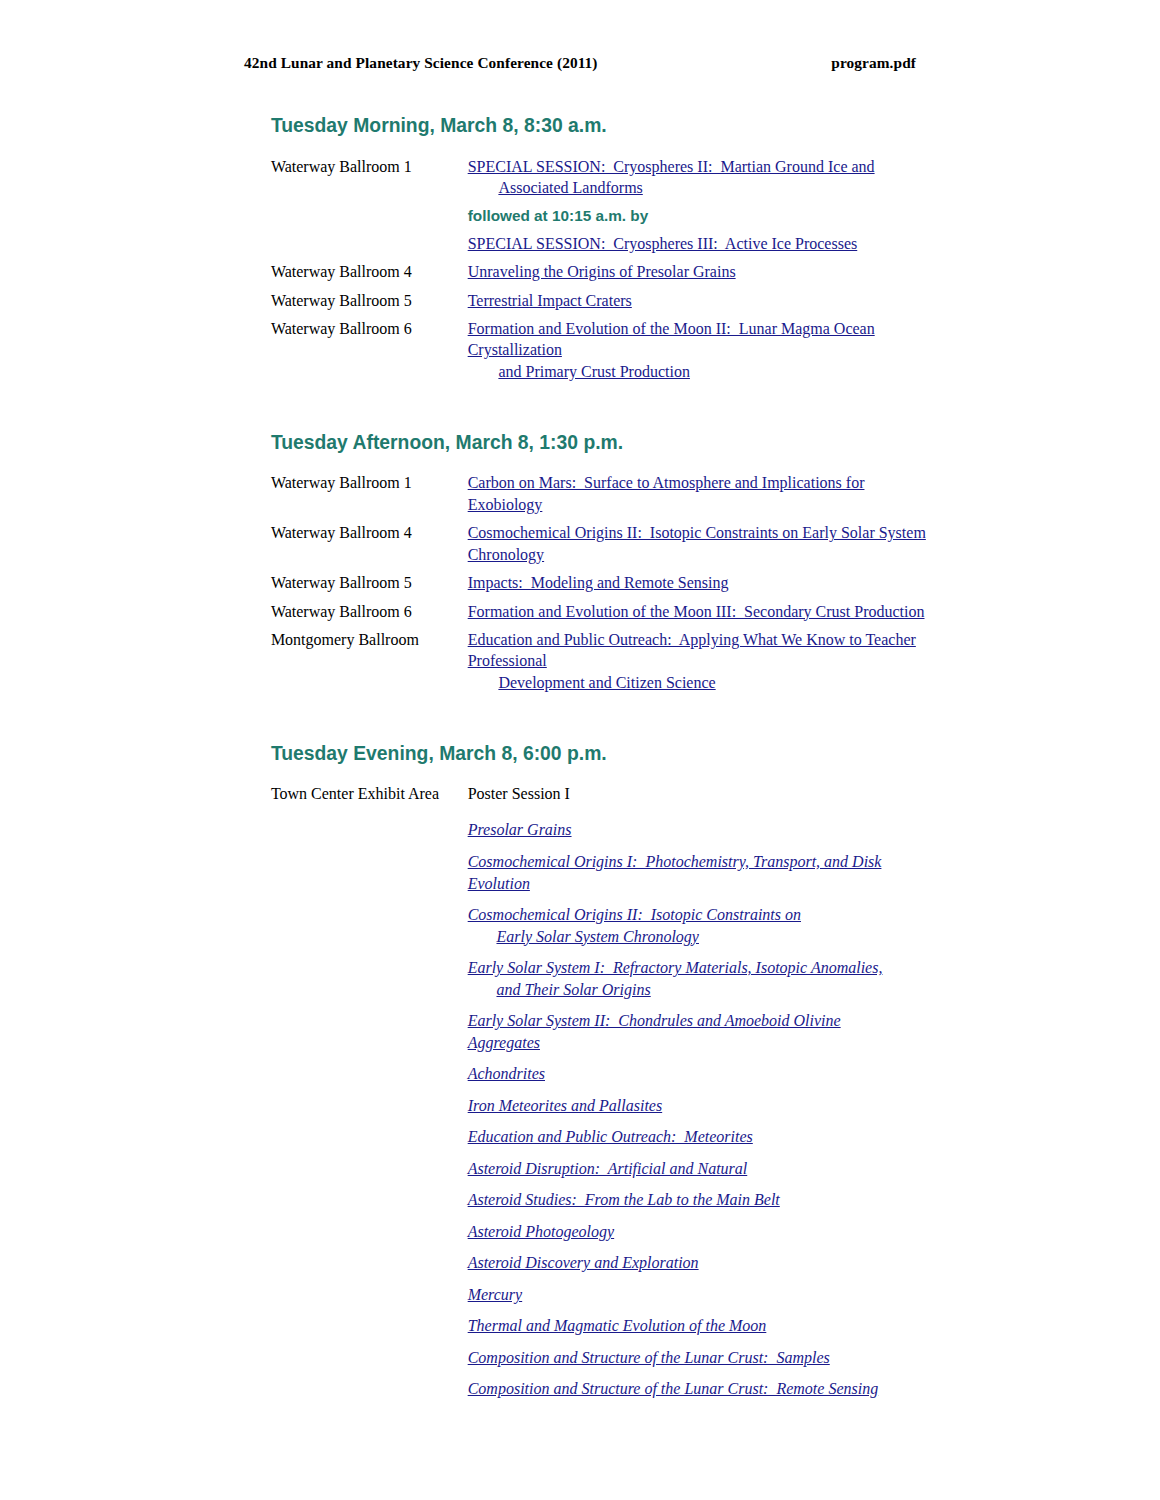42nd Lunar and Planetary Science Conference (2011) program.pdf
Tuesday Morning, March 8, 8:30 a.m.
| Waterway Ballroom 1 | SPECIAL SESSION: Cryospheres II: Martian Ground Ice and Associated Landforms |
| | followed at 10:15 a.m. by |
| | SPECIAL SESSION: Cryospheres III: Active Ice Processes |
| Waterway Ballroom 4 | Unraveling the Origins of Presolar Grains |
| Waterway Ballroom 5 | Terrestrial Impact Craters |
| Waterway Ballroom 6 | Formation and Evolution of the Moon II: Lunar Magma Ocean Crystallization and Primary Crust Production |
Tuesday Afternoon, March 8, 1:30 p.m.
| Waterway Ballroom 1 | Carbon on Mars: Surface to Atmosphere and Implications for Exobiology |
| Waterway Ballroom 4 | Cosmochemical Origins II: Isotopic Constraints on Early Solar System Chronology |
| Waterway Ballroom 5 | Impacts: Modeling and Remote Sensing |
| Waterway Ballroom 6 | Formation and Evolution of the Moon III: Secondary Crust Production |
| Montgomery Ballroom | Education and Public Outreach: Applying What We Know to Teacher Professional Development and Citizen Science |
Tuesday Evening, March 8, 6:00 p.m.
Town Center Exhibit Area
Poster Session I
Presolar Grains
Cosmochemical Origins I: Photochemistry, Transport, and Disk Evolution
Cosmochemical Origins II: Isotopic Constraints onEarly Solar System Chronology
Early Solar System I: Refractory Materials, Isotopic Anomalies,and Their Solar Origins
Early Solar System II: Chondrules and Amoeboid Olivine Aggregates
Achondrites
Iron Meteorites and Pallasites
Education and Public Outreach: Meteorites
Asteroid Disruption: Artificial and Natural
Asteroid Studies: From the Lab to the Main Belt
Asteroid Photogeology
Asteroid Discovery and Exploration
Mercury
Thermal and Magmatic Evolution of the Moon
Composition and Structure of the Lunar Crust: Samples
Composition and Structure of the Lunar Crust: Remote Sensing